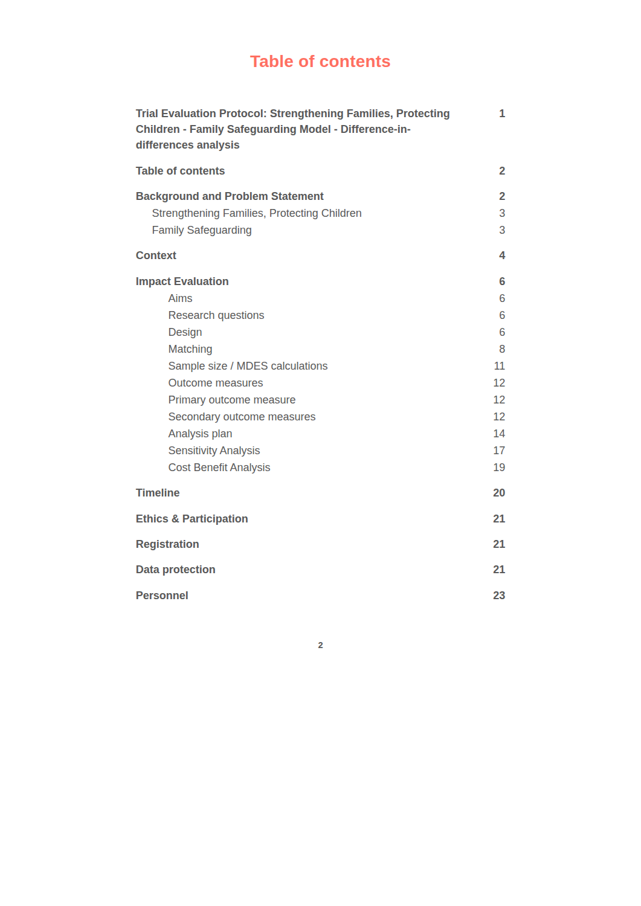Table of contents
| Trial Evaluation Protocol: Strengthening Families, Protecting Children - Family Safeguarding Model - Difference-in-differences analysis | 1 |
| Table of contents | 2 |
| Background and Problem Statement | 2 |
| Strengthening Families, Protecting Children | 3 |
| Family Safeguarding | 3 |
| Context | 4 |
| Impact Evaluation | 6 |
| Aims | 6 |
| Research questions | 6 |
| Design | 6 |
| Matching | 8 |
| Sample size / MDES calculations | 11 |
| Outcome measures | 12 |
| Primary outcome measure | 12 |
| Secondary outcome measures | 12 |
| Analysis plan | 14 |
| Sensitivity Analysis | 17 |
| Cost Benefit Analysis | 19 |
| Timeline | 20 |
| Ethics & Participation | 21 |
| Registration | 21 |
| Data protection | 21 |
| Personnel | 23 |
2